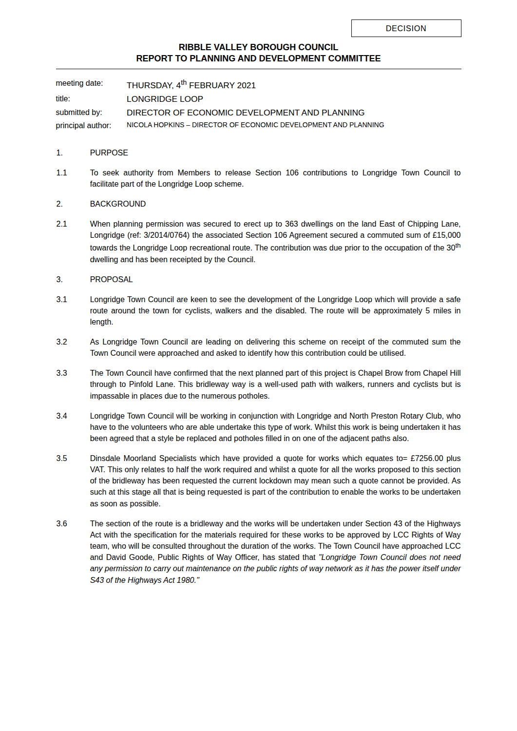DECISION
RIBBLE VALLEY BOROUGH COUNCIL
REPORT TO PLANNING AND DEVELOPMENT COMMITTEE
| meeting date: | THURSDAY, 4 th FEBRUARY 2021 |
| title: | LONGRIDGE LOOP |
| submitted by: | DIRECTOR OF ECONOMIC DEVELOPMENT AND PLANNING |
| principal author: | NICOLA HOPKINS – DIRECTOR OF ECONOMIC DEVELOPMENT AND PLANNING |
| 1. | PURPOSE |
| 1.1 | To seek authority from Members to release Section 106 contributions to Longridge Town Council to facilitate part of the Longridge Loop scheme. |
| 2. | BACKGROUND |
| 2.1 | When planning permission was secured to erect up to 363 dwellings on the land East of Chipping Lane, Longridge (ref: 3/2014/0764) the associated Section 106 Agreement secured a commuted sum of £15,000 towards the Longridge Loop recreational route. The contribution was due prior to the occupation of the 30 th dwelling and has been receipted by the Council. |
| 3. | PROPOSAL |
| 3.1 | Longridge Town Council are keen to see the development of the Longridge Loop which will provide a safe route around the town for cyclists, walkers and the disabled. The route will be approximately 5 miles in length. |
| 3.2 | As Longridge Town Council are leading on delivering this scheme on receipt of the commuted sum the Town Council were approached and asked to identify how this contribution could be utilised. |
| 3.3 | The Town Council have confirmed that the next planned part of this project is Chapel Brow from Chapel Hill through to Pinfold Lane. This bridleway way is a well-used path with walkers, runners and cyclists but is impassable in places due to the numerous potholes. |
| 3.4 | Longridge Town Council will be working in conjunction with Longridge and North Preston Rotary Club, who have to the volunteers who are able undertake this type of work. Whilst this work is being undertaken it has been agreed that a style be replaced and potholes filled in on one of the adjacent paths also. |
| 3.5 | Dinsdale Moorland Specialists which have provided a quote for works which equates to= £7256.00 plus VAT. This only relates to half the work required and whilst a quote for all the works proposed to this section of the bridleway has been requested the current lockdown may mean such a quote cannot be provided. As such at this stage all that is being requested is part of the contribution to enable the works to be undertaken as soon as possible. |
| 3.6 | The section of the route is a bridleway and the works will be undertaken under Section 43 of the Highways Act with the specification for the materials required for these works to be approved by LCC Rights of Way team, who will be consulted throughout the duration of the works. The Town Council have approached LCC and David Goode, Public Rights of Way Officer, has stated that "Longridge Town Council does not need any permission to carry out maintenance on the public rights of way network as it has the power itself under S43 of the Highways Act 1980." |